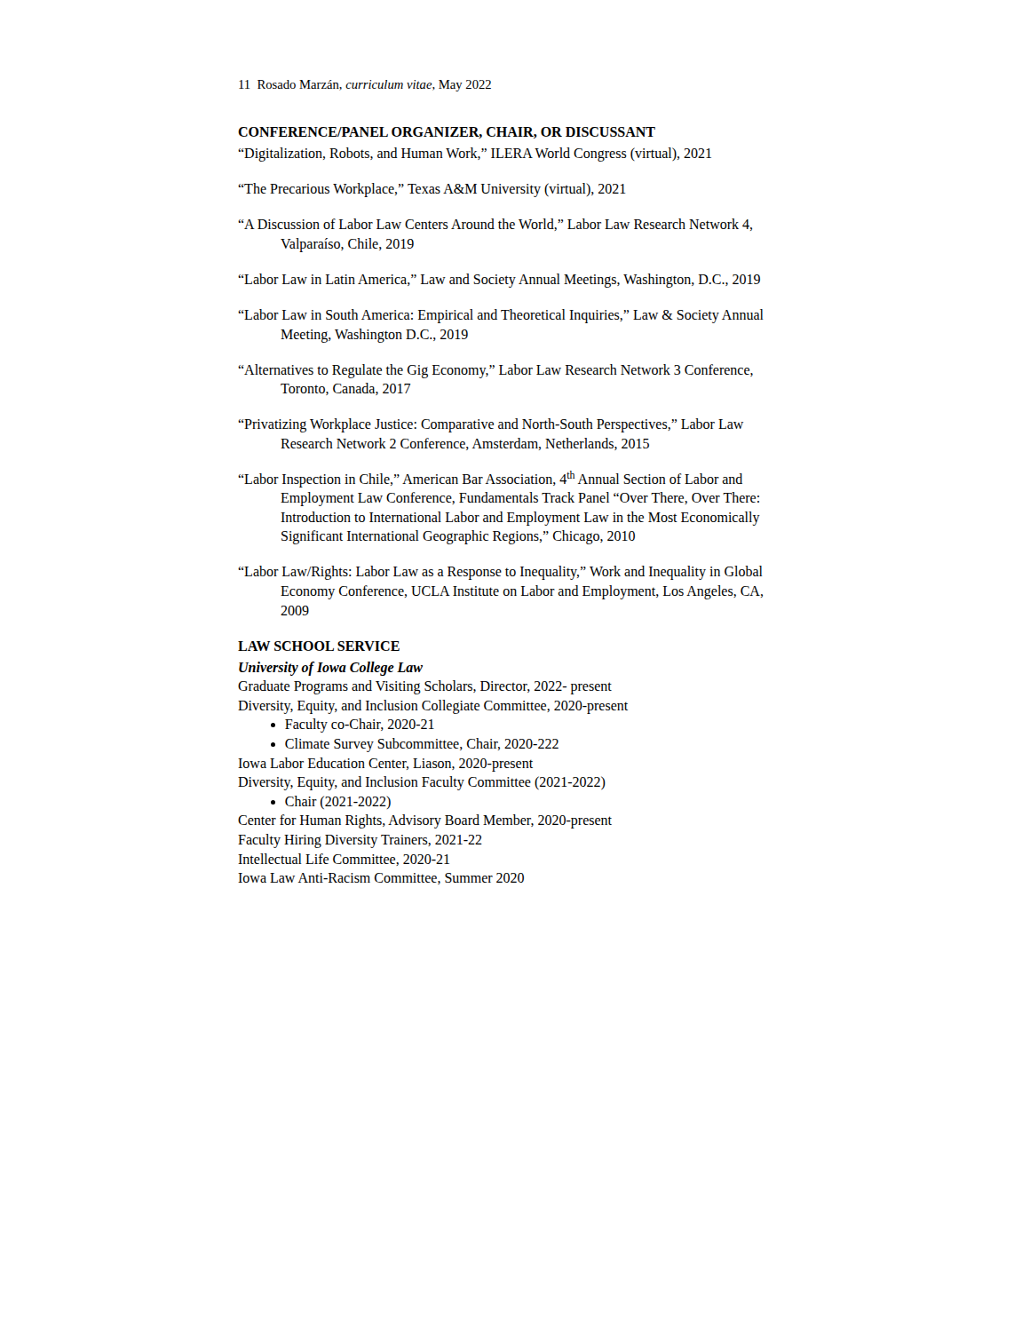11 Rosado Marzán, curriculum vitae, May 2022
Conference/Panel Organizer, Chair, or Discussant
“Digitalization, Robots, and Human Work,” ILERA World Congress (virtual), 2021
“The Precarious Workplace,” Texas A&M University (virtual), 2021
“A Discussion of Labor Law Centers Around the World,” Labor Law Research Network 4, Valparaíso, Chile, 2019
“Labor Law in Latin America,” Law and Society Annual Meetings, Washington, D.C., 2019
“Labor Law in South America: Empirical and Theoretical Inquiries,” Law & Society Annual Meeting, Washington D.C., 2019
“Alternatives to Regulate the Gig Economy,” Labor Law Research Network 3 Conference, Toronto, Canada, 2017
“Privatizing Workplace Justice: Comparative and North-South Perspectives,” Labor Law Research Network 2 Conference, Amsterdam, Netherlands, 2015
“Labor Inspection in Chile,” American Bar Association, 4th Annual Section of Labor and Employment Law Conference, Fundamentals Track Panel “Over There, Over There: Introduction to International Labor and Employment Law in the Most Economically Significant International Geographic Regions,” Chicago, 2010
“Labor Law/Rights: Labor Law as a Response to Inequality,” Work and Inequality in Global Economy Conference, UCLA Institute on Labor and Employment, Los Angeles, CA, 2009
Law School Service
University of Iowa College Law
Graduate Programs and Visiting Scholars, Director, 2022- present
Diversity, Equity, and Inclusion Collegiate Committee, 2020-present
Faculty co-Chair, 2020-21
Climate Survey Subcommittee, Chair, 2020-222
Iowa Labor Education Center, Liason, 2020-present
Diversity, Equity, and Inclusion Faculty Committee (2021-2022)
Chair (2021-2022)
Center for Human Rights, Advisory Board Member, 2020-present
Faculty Hiring Diversity Trainers, 2021-22
Intellectual Life Committee, 2020-21
Iowa Law Anti-Racism Committee, Summer 2020